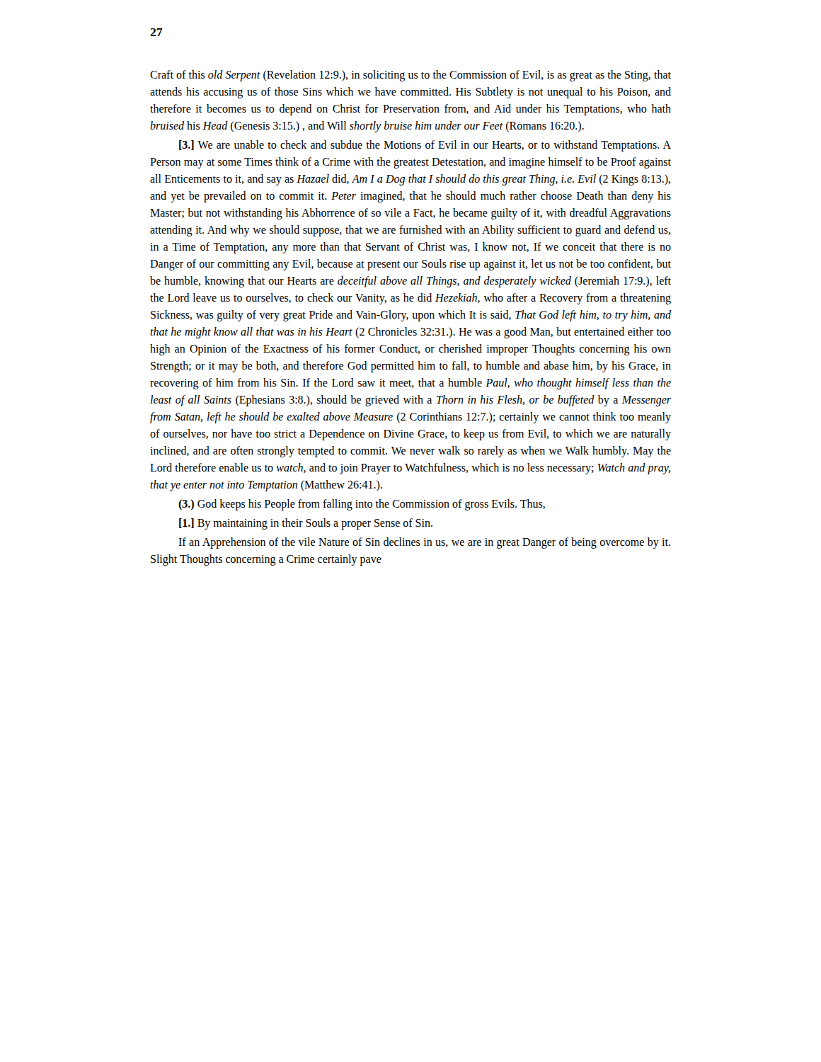27
Craft of this old Serpent (Revelation 12:9.), in soliciting us to the Commission of Evil, is as great as the Sting, that attends his accusing us of those Sins which we have committed. His Subtlety is not unequal to his Poison, and therefore it becomes us to depend on Christ for Preservation from, and Aid under his Temptations, who hath bruised his Head (Genesis 3:15.) , and Will shortly bruise him under our Feet (Romans 16:20.).
[3.] We are unable to check and subdue the Motions of Evil in our Hearts, or to withstand Temptations. A Person may at some Times think of a Crime with the greatest Detestation, and imagine himself to be Proof against all Enticements to it, and say as Hazael did, Am I a Dog that I should do this great Thing, i.e. Evil (2 Kings 8:13.), and yet be prevailed on to commit it. Peter imagined, that he should much rather choose Death than deny his Master; but not withstanding his Abhorrence of so vile a Fact, he became guilty of it, with dreadful Aggravations attending it. And why we should suppose, that we are furnished with an Ability sufficient to guard and defend us, in a Time of Temptation, any more than that Servant of Christ was, I know not, If we conceit that there is no Danger of our committing any Evil, because at present our Souls rise up against it, let us not be too confident, but be humble, knowing that our Hearts are deceitful above all Things, and desperately wicked (Jeremiah 17:9.), left the Lord leave us to ourselves, to check our Vanity, as he did Hezekiah, who after a Recovery from a threatening Sickness, was guilty of very great Pride and Vain-Glory, upon which It is said, That God left him, to try him, and that he might know all that was in his Heart (2 Chronicles 32:31.). He was a good Man, but entertained either too high an Opinion of the Exactness of his former Conduct, or cherished improper Thoughts concerning his own Strength; or it may be both, and therefore God permitted him to fall, to humble and abase him, by his Grace, in recovering of him from his Sin. If the Lord saw it meet, that a humble Paul, who thought himself less than the least of all Saints (Ephesians 3:8.), should be grieved with a Thorn in his Flesh, or be buffeted by a Messenger from Satan, left he should be exalted above Measure (2 Corinthians 12:7.); certainly we cannot think too meanly of ourselves, nor have too strict a Dependence on Divine Grace, to keep us from Evil, to which we are naturally inclined, and are often strongly tempted to commit. We never walk so rarely as when we Walk humbly. May the Lord therefore enable us to watch, and to join Prayer to Watchfulness, which is no less necessary; Watch and pray, that ye enter not into Temptation (Matthew 26:41.).
(3.) God keeps his People from falling into the Commission of gross Evils. Thus,
[1.] By maintaining in their Souls a proper Sense of Sin.
If an Apprehension of the vile Nature of Sin declines in us, we are in great Danger of being overcome by it. Slight Thoughts concerning a Crime certainly pave